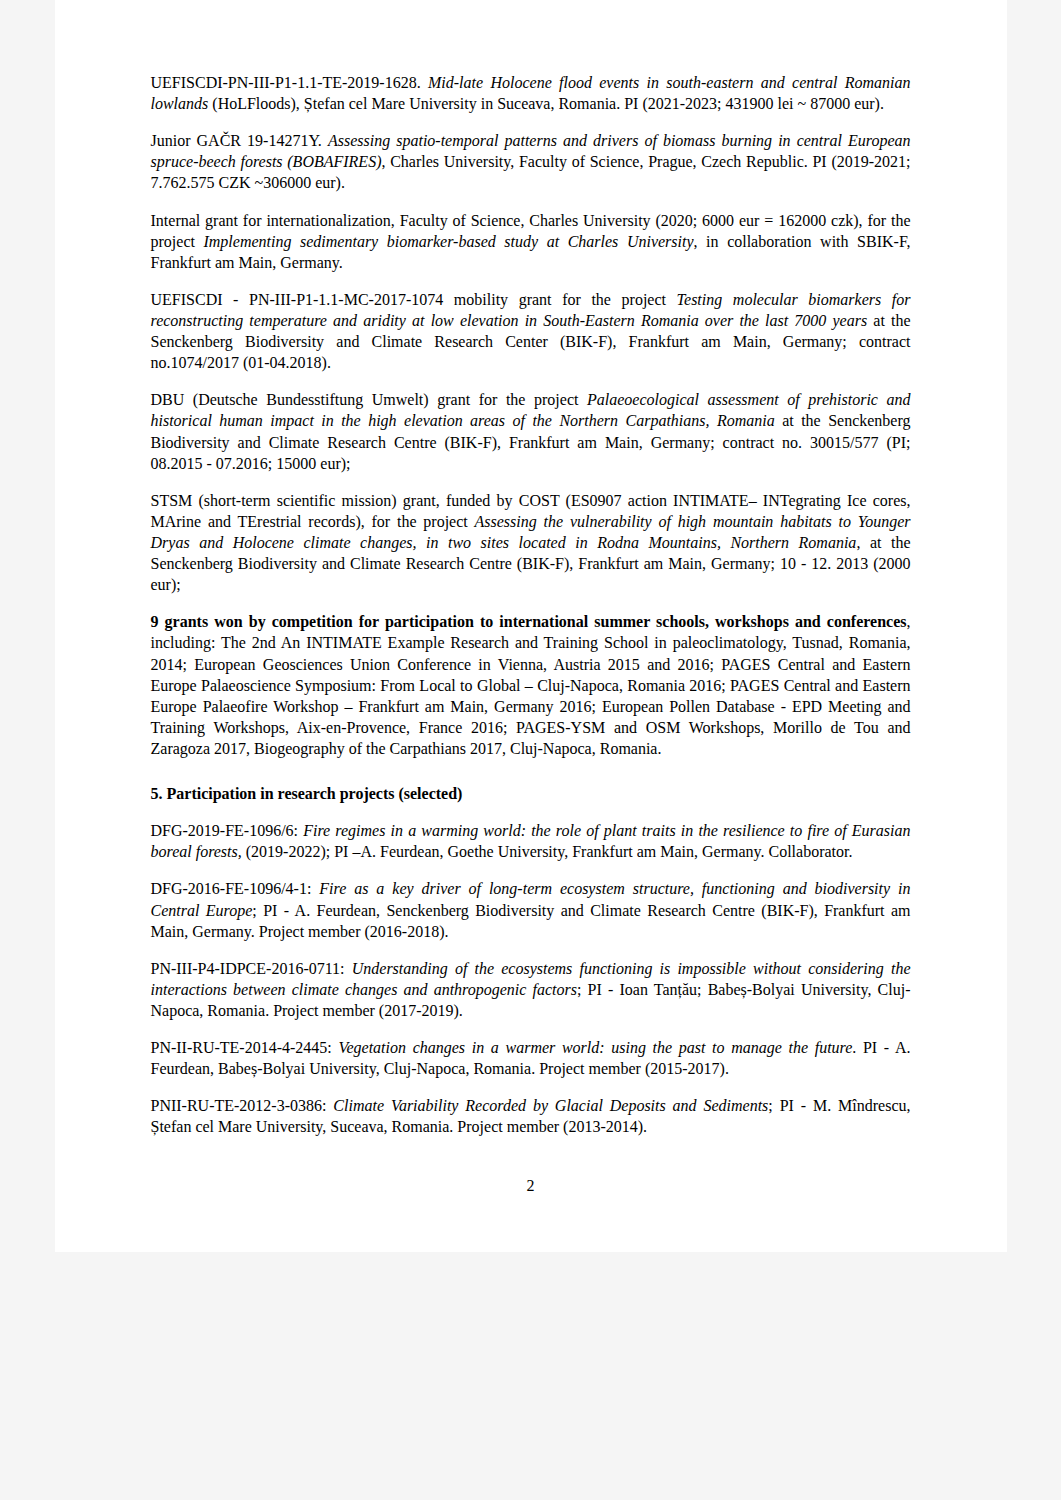UEFISCDI-PN-III-P1-1.1-TE-2019-1628. Mid-late Holocene flood events in south-eastern and central Romanian lowlands (HoLFloods), Ștefan cel Mare University in Suceava, Romania. PI (2021-2023; 431900 lei ~ 87000 eur).
Junior GAČR 19-14271Y. Assessing spatio-temporal patterns and drivers of biomass burning in central European spruce-beech forests (BOBAFIRES), Charles University, Faculty of Science, Prague, Czech Republic. PI (2019-2021; 7.762.575 CZK ~306000 eur).
Internal grant for internationalization, Faculty of Science, Charles University (2020; 6000 eur = 162000 czk), for the project Implementing sedimentary biomarker-based study at Charles University, in collaboration with SBIK-F, Frankfurt am Main, Germany.
UEFISCDI - PN-III-P1-1.1-MC-2017-1074 mobility grant for the project Testing molecular biomarkers for reconstructing temperature and aridity at low elevation in South-Eastern Romania over the last 7000 years at the Senckenberg Biodiversity and Climate Research Center (BIK-F), Frankfurt am Main, Germany; contract no.1074/2017 (01-04.2018).
DBU (Deutsche Bundesstiftung Umwelt) grant for the project Palaeoecological assessment of prehistoric and historical human impact in the high elevation areas of the Northern Carpathians, Romania at the Senckenberg Biodiversity and Climate Research Centre (BIK-F), Frankfurt am Main, Germany; contract no. 30015/577 (PI; 08.2015 - 07.2016; 15000 eur);
STSM (short-term scientific mission) grant, funded by COST (ES0907 action INTIMATE– INTegrating Ice cores, MArine and TErestrial records), for the project Assessing the vulnerability of high mountain habitats to Younger Dryas and Holocene climate changes, in two sites located in Rodna Mountains, Northern Romania, at the Senckenberg Biodiversity and Climate Research Centre (BIK-F), Frankfurt am Main, Germany; 10 - 12. 2013 (2000 eur);
9 grants won by competition for participation to international summer schools, workshops and conferences, including: The 2nd An INTIMATE Example Research and Training School in paleoclimatology, Tusnad, Romania, 2014; European Geosciences Union Conference in Vienna, Austria 2015 and 2016; PAGES Central and Eastern Europe Palaeoscience Symposium: From Local to Global – Cluj-Napoca, Romania 2016; PAGES Central and Eastern Europe Palaeofire Workshop – Frankfurt am Main, Germany 2016; European Pollen Database - EPD Meeting and Training Workshops, Aix-en-Provence, France 2016; PAGES-YSM and OSM Workshops, Morillo de Tou and Zaragoza 2017, Biogeography of the Carpathians 2017, Cluj-Napoca, Romania.
5. Participation in research projects (selected)
DFG-2019-FE-1096/6: Fire regimes in a warming world: the role of plant traits in the resilience to fire of Eurasian boreal forests, (2019-2022); PI –A. Feurdean, Goethe University, Frankfurt am Main, Germany. Collaborator.
DFG-2016-FE-1096/4-1: Fire as a key driver of long-term ecosystem structure, functioning and biodiversity in Central Europe; PI - A. Feurdean, Senckenberg Biodiversity and Climate Research Centre (BIK-F), Frankfurt am Main, Germany. Project member (2016-2018).
PN-III-P4-IDPCE-2016-0711: Understanding of the ecosystems functioning is impossible without considering the interactions between climate changes and anthropogenic factors; PI - Ioan Tanțău; Babeș-Bolyai University, Cluj-Napoca, Romania. Project member (2017-2019).
PN-II-RU-TE-2014-4-2445: Vegetation changes in a warmer world: using the past to manage the future. PI - A. Feurdean, Babeș-Bolyai University, Cluj-Napoca, Romania. Project member (2015-2017).
PNII-RU-TE-2012-3-0386: Climate Variability Recorded by Glacial Deposits and Sediments; PI - M. Mîndrescu, Ștefan cel Mare University, Suceava, Romania. Project member (2013-2014).
2